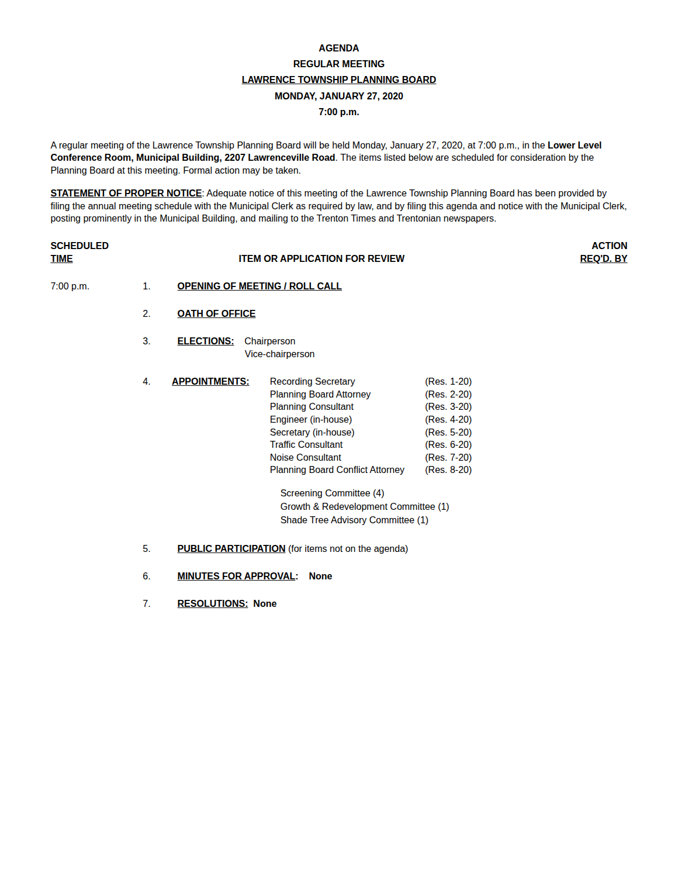AGENDA
REGULAR MEETING
LAWRENCE TOWNSHIP PLANNING BOARD
MONDAY, JANUARY 27, 2020
7:00 p.m.
A regular meeting of the Lawrence Township Planning Board will be held Monday, January 27, 2020, at 7:00 p.m., in the Lower Level Conference Room, Municipal Building, 2207 Lawrenceville Road. The items listed below are scheduled for consideration by the Planning Board at this meeting. Formal action may be taken.
STATEMENT OF PROPER NOTICE: Adequate notice of this meeting of the Lawrence Township Planning Board has been provided by filing the annual meeting schedule with the Municipal Clerk as required by law, and by filing this agenda and notice with the Municipal Clerk, posting prominently in the Municipal Building, and mailing to the Trenton Times and Trentonian newspapers.
| SCHEDULED | | ACTION |
| TIME | ITEM OR APPLICATION FOR REVIEW | REQ'D. BY |
| 7:00 p.m. | / 1. / OPENING OF MEETING / ROLL CALL / / |
| | / 2. / OATH OF OFFICE / / |
| | / 3. / ELECTIONS: Chairperson Vice-chairperson / / |
| | / 4. / / APPOINTMENTS: / Recording Secretary / (Res. 1-20) / / / Planning Board Attorney / (Res. 2-20) / / / Planning Consultant / (Res. 3-20) / / / Engineer (in-house) / (Res. 4-20) / / / Secretary (in-house) / (Res. 5-20) / / / Traffic Consultant / (Res. 6-20) / / / Noise Consultant / (Res. 7-20) / / / Planning Board Conflict Attorney / (Res. 8-20) / Screening Committee (4) Growth & Redevelopment Committee (1) Shade Tree Advisory Committee (1) / |
| | / 5. / PUBLIC PARTICIPATION (for items not on the agenda) / / |
| | / 6. / MINUTES FOR APPROVAL : None / / |
| | / 7. / RESOLUTIONS: None / / |